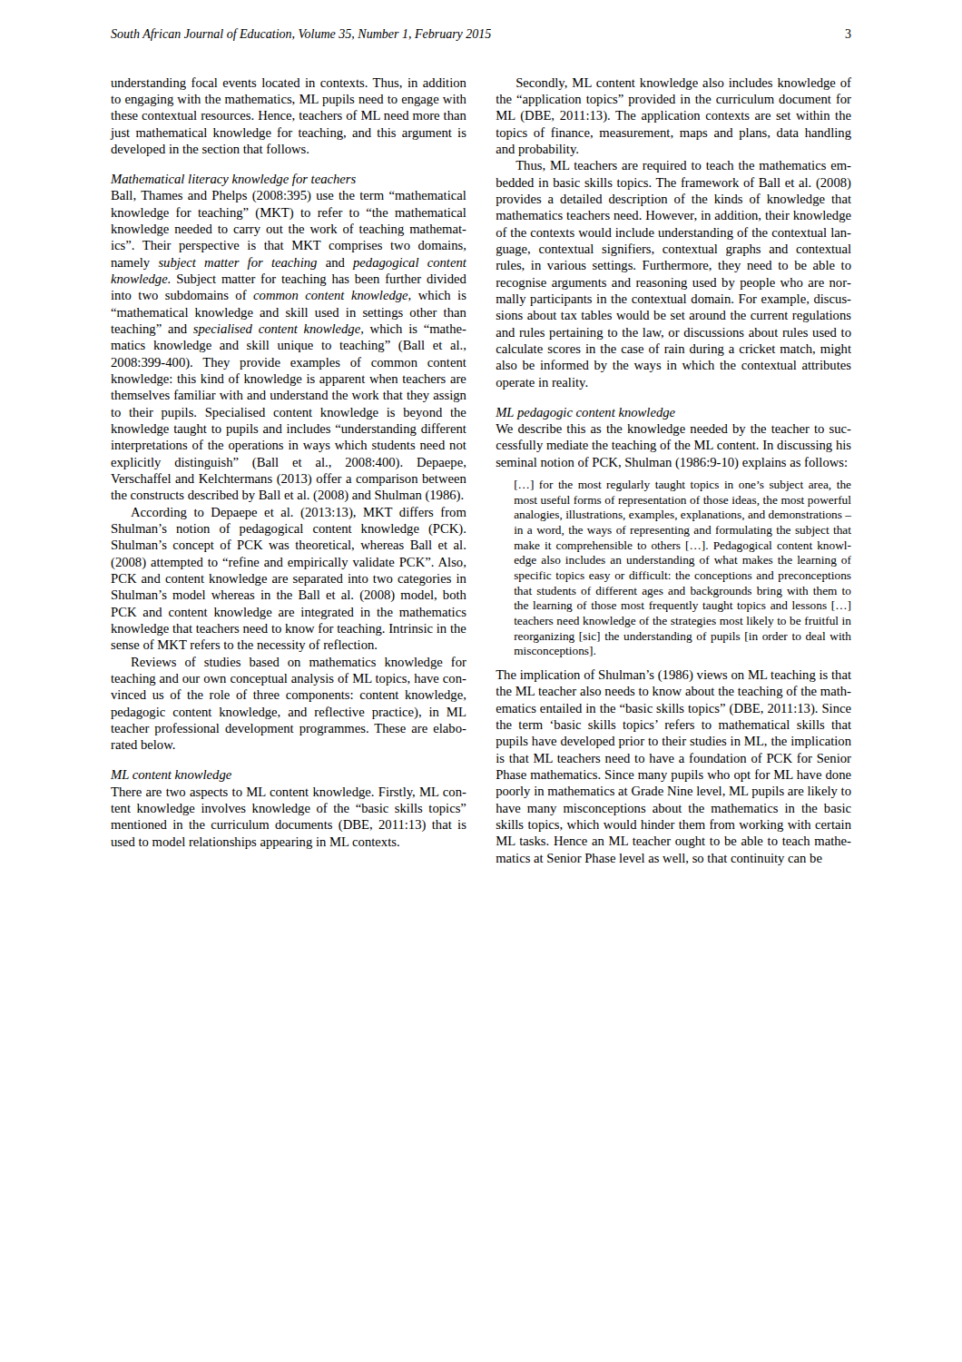South African Journal of Education, Volume 35, Number 1, February 2015 3
understanding focal events located in contexts. Thus, in addition to engaging with the mathematics, ML pupils need to engage with these contextual resources. Hence, teachers of ML need more than just mathematical knowledge for teaching, and this argument is developed in the section that follows.
Mathematical literacy knowledge for teachers
Ball, Thames and Phelps (2008:395) use the term “mathematical knowledge for teaching” (MKT) to refer to “the mathematical knowledge needed to carry out the work of teaching mathematics”. Their perspective is that MKT comprises two domains, namely subject matter for teaching and pedagogical content knowledge. Subject matter for teaching has been further divided into two subdomains of common content knowledge, which is “mathematical knowledge and skill used in settings other than teaching” and specialised content knowledge, which is “mathematics knowledge and skill unique to teaching” (Ball et al., 2008:399-400). They provide examples of common content knowledge: this kind of knowledge is apparent when teachers are themselves familiar with and understand the work that they assign to their pupils. Specialised content knowledge is beyond the knowledge taught to pupils and includes “understanding different interpretations of the operations in ways which students need not explicitly distinguish” (Ball et al., 2008:400). Depaepe, Verschaffel and Kelchtermans (2013) offer a comparison between the constructs described by Ball et al. (2008) and Shulman (1986).
According to Depaepe et al. (2013:13), MKT differs from Shulman’s notion of pedagogical content knowledge (PCK). Shulman’s concept of PCK was theoretical, whereas Ball et al. (2008) attempted to “refine and empirically validate PCK”. Also, PCK and content knowledge are separated into two categories in Shulman’s model whereas in the Ball et al. (2008) model, both PCK and content knowledge are integrated in the mathematics knowledge that teachers need to know for teaching. Intrinsic in the sense of MKT refers to the necessity of reflection.
Reviews of studies based on mathematics knowledge for teaching and our own conceptual analysis of ML topics, have convinced us of the role of three components: content knowledge, pedagogic content knowledge, and reflective practice), in ML teacher professional development programmes. These are elaborated below.
ML content knowledge
There are two aspects to ML content knowledge. Firstly, ML content knowledge involves knowledge of the “basic skills topics” mentioned in the curriculum documents (DBE, 2011:13) that is used to model relationships appearing in ML contexts.
Secondly, ML content knowledge also includes knowledge of the “application topics” provided in the curriculum document for ML (DBE, 2011:13). The application contexts are set within the topics of finance, measurement, maps and plans, data handling and probability.
Thus, ML teachers are required to teach the mathematics embedded in basic skills topics. The framework of Ball et al. (2008) provides a detailed description of the kinds of knowledge that mathematics teachers need. However, in addition, their knowledge of the contexts would include understanding of the contextual language, contextual signifiers, contextual graphs and contextual rules, in various settings. Furthermore, they need to be able to recognise arguments and reasoning used by people who are normally participants in the contextual domain. For example, discussions about tax tables would be set around the current regulations and rules pertaining to the law, or discussions about rules used to calculate scores in the case of rain during a cricket match, might also be informed by the ways in which the contextual attributes operate in reality.
ML pedagogic content knowledge
We describe this as the knowledge needed by the teacher to successfully mediate the teaching of the ML content. In discussing his seminal notion of PCK, Shulman (1986:9-10) explains as follows:
[…] for the most regularly taught topics in one’s subject area, the most useful forms of representation of those ideas, the most powerful analogies, illustrations, examples, explanations, and demonstrations – in a word, the ways of representing and formulating the subject that make it comprehensible to others […]. Pedagogical content knowledge also includes an understanding of what makes the learning of specific topics easy or difficult: the conceptions and preconceptions that students of different ages and backgrounds bring with them to the learning of those most frequently taught topics and lessons […] teachers need knowledge of the strategies most likely to be fruitful in reorganizing [sic] the understanding of pupils [in order to deal with misconceptions].
The implication of Shulman’s (1986) views on ML teaching is that the ML teacher also needs to know about the teaching of the mathematics entailed in the “basic skills topics” (DBE, 2011:13). Since the term ‘basic skills topics’ refers to mathematical skills that pupils have developed prior to their studies in ML, the implication is that ML teachers need to have a foundation of PCK for Senior Phase mathematics. Since many pupils who opt for ML have done poorly in mathematics at Grade Nine level, ML pupils are likely to have many misconceptions about the mathematics in the basic skills topics, which would hinder them from working with certain ML tasks. Hence an ML teacher ought to be able to teach mathematics at Senior Phase level as well, so that continuity can be